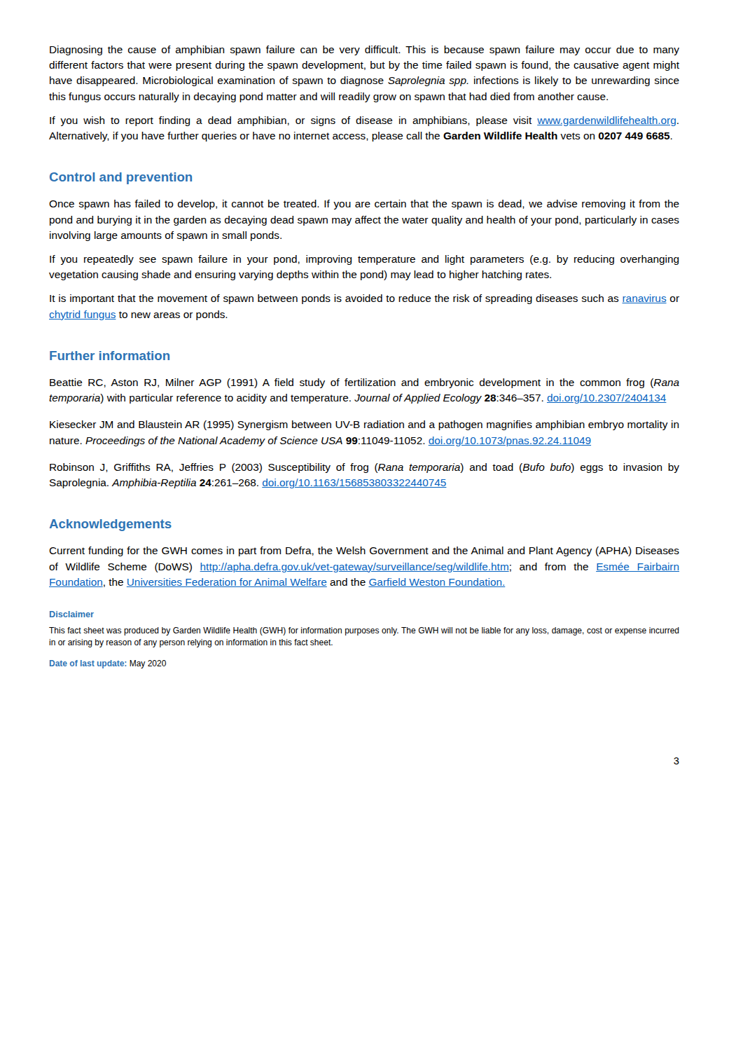Diagnosing the cause of amphibian spawn failure can be very difficult. This is because spawn failure may occur due to many different factors that were present during the spawn development, but by the time failed spawn is found, the causative agent might have disappeared. Microbiological examination of spawn to diagnose Saprolegnia spp. infections is likely to be unrewarding since this fungus occurs naturally in decaying pond matter and will readily grow on spawn that had died from another cause.
If you wish to report finding a dead amphibian, or signs of disease in amphibians, please visit www.gardenwildlifehealth.org. Alternatively, if you have further queries or have no internet access, please call the Garden Wildlife Health vets on 0207 449 6685.
Control and prevention
Once spawn has failed to develop, it cannot be treated. If you are certain that the spawn is dead, we advise removing it from the pond and burying it in the garden as decaying dead spawn may affect the water quality and health of your pond, particularly in cases involving large amounts of spawn in small ponds.
If you repeatedly see spawn failure in your pond, improving temperature and light parameters (e.g. by reducing overhanging vegetation causing shade and ensuring varying depths within the pond) may lead to higher hatching rates.
It is important that the movement of spawn between ponds is avoided to reduce the risk of spreading diseases such as ranavirus or chytrid fungus to new areas or ponds.
Further information
Beattie RC, Aston RJ, Milner AGP (1991) A field study of fertilization and embryonic development in the common frog (Rana temporaria) with particular reference to acidity and temperature. Journal of Applied Ecology 28:346–357. doi.org/10.2307/2404134
Kiesecker JM and Blaustein AR (1995) Synergism between UV-B radiation and a pathogen magnifies amphibian embryo mortality in nature. Proceedings of the National Academy of Science USA 99:11049-11052. doi.org/10.1073/pnas.92.24.11049
Robinson J, Griffiths RA, Jeffries P (2003) Susceptibility of frog (Rana temporaria) and toad (Bufo bufo) eggs to invasion by Saprolegnia. Amphibia-Reptilia 24:261–268. doi.org/10.1163/156853803322440745
Acknowledgements
Current funding for the GWH comes in part from Defra, the Welsh Government and the Animal and Plant Agency (APHA) Diseases of Wildlife Scheme (DoWS) http://apha.defra.gov.uk/vet-gateway/surveillance/seg/wildlife.htm; and from the Esmée Fairbairn Foundation, the Universities Federation for Animal Welfare and the Garfield Weston Foundation.
Disclaimer
This fact sheet was produced by Garden Wildlife Health (GWH) for information purposes only. The GWH will not be liable for any loss, damage, cost or expense incurred in or arising by reason of any person relying on information in this fact sheet.
Date of last update: May 2020
3